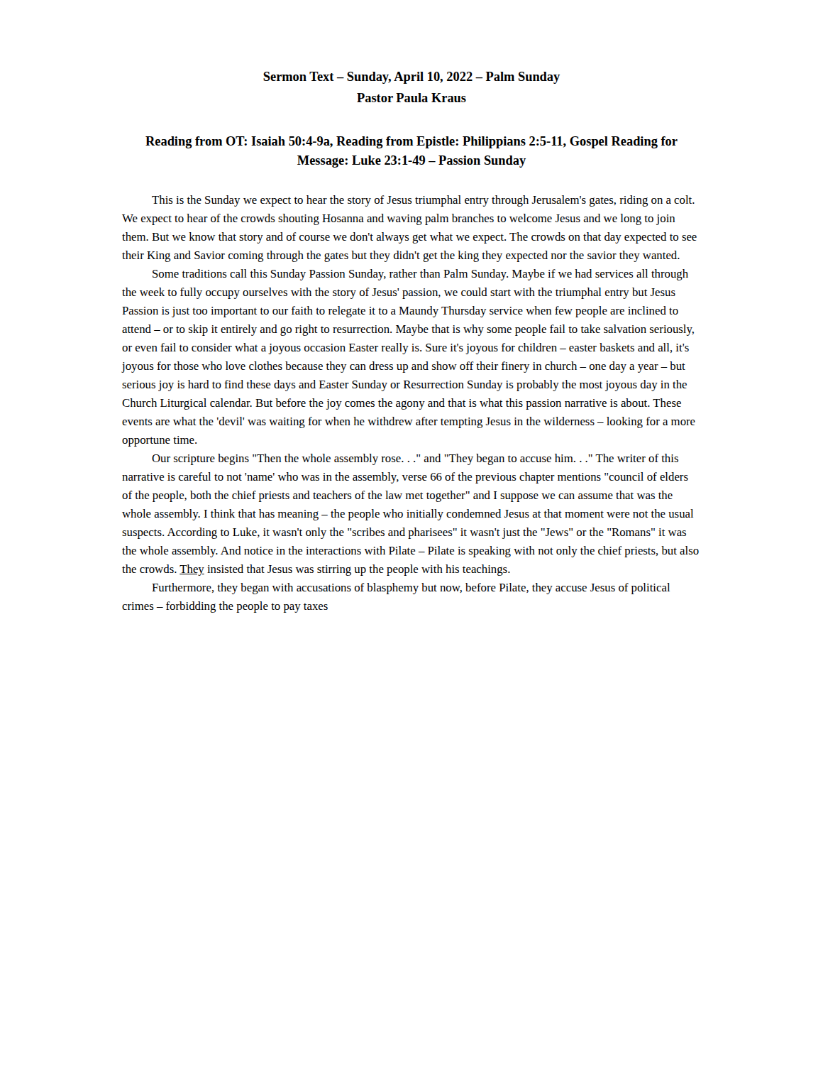Sermon Text – Sunday, April 10, 2022 – Palm Sunday
Pastor Paula Kraus
Reading from OT: Isaiah 50:4-9a, Reading from Epistle: Philippians 2:5-11, Gospel Reading for Message: Luke 23:1-49 – Passion Sunday
This is the Sunday we expect to hear the story of Jesus triumphal entry through Jerusalem's gates, riding on a colt. We expect to hear of the crowds shouting Hosanna and waving palm branches to welcome Jesus and we long to join them. But we know that story and of course we don't always get what we expect. The crowds on that day expected to see their King and Savior coming through the gates but they didn't get the king they expected nor the savior they wanted.
Some traditions call this Sunday Passion Sunday, rather than Palm Sunday. Maybe if we had services all through the week to fully occupy ourselves with the story of Jesus' passion, we could start with the triumphal entry but Jesus Passion is just too important to our faith to relegate it to a Maundy Thursday service when few people are inclined to attend – or to skip it entirely and go right to resurrection. Maybe that is why some people fail to take salvation seriously, or even fail to consider what a joyous occasion Easter really is. Sure it's joyous for children – easter baskets and all, it's joyous for those who love clothes because they can dress up and show off their finery in church – one day a year – but serious joy is hard to find these days and Easter Sunday or Resurrection Sunday is probably the most joyous day in the Church Liturgical calendar. But before the joy comes the agony and that is what this passion narrative is about. These events are what the 'devil' was waiting for when he withdrew after tempting Jesus in the wilderness – looking for a more opportune time.
Our scripture begins "Then the whole assembly rose. . ." and "They began to accuse him. . ." The writer of this narrative is careful to not 'name' who was in the assembly, verse 66 of the previous chapter mentions "council of elders of the people, both the chief priests and teachers of the law met together" and I suppose we can assume that was the whole assembly. I think that has meaning – the people who initially condemned Jesus at that moment were not the usual suspects. According to Luke, it wasn't only the "scribes and pharisees" it wasn't just the "Jews" or the "Romans" it was the whole assembly. And notice in the interactions with Pilate – Pilate is speaking with not only the chief priests, but also the crowds. They insisted that Jesus was stirring up the people with his teachings.
Furthermore, they began with accusations of blasphemy but now, before Pilate, they accuse Jesus of political crimes – forbidding the people to pay taxes